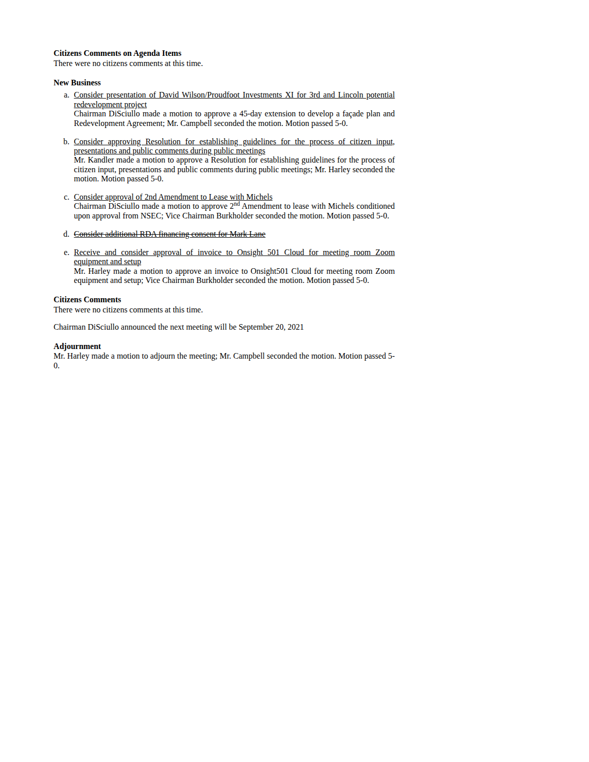Citizens Comments on Agenda Items
There were no citizens comments at this time.
New Business
Consider presentation of David Wilson/Proudfoot Investments XI for 3rd and Lincoln potential redevelopment project Chairman DiSciullo made a motion to approve a 45-day extension to develop a façade plan and Redevelopment Agreement; Mr. Campbell seconded the motion. Motion passed 5-0.
Consider approving Resolution for establishing guidelines for the process of citizen input, presentations and public comments during public meetings Mr. Kandler made a motion to approve a Resolution for establishing guidelines for the process of citizen input, presentations and public comments during public meetings; Mr. Harley seconded the motion. Motion passed 5-0.
Consider approval of 2nd Amendment to Lease with Michels Chairman DiSciullo made a motion to approve 2nd Amendment to lease with Michels conditioned upon approval from NSEC; Vice Chairman Burkholder seconded the motion. Motion passed 5-0.
Consider additional RDA financing consent for Mark Lane
Receive and consider approval of invoice to Onsight 501 Cloud for meeting room Zoom equipment and setup Mr. Harley made a motion to approve an invoice to Onsight501 Cloud for meeting room Zoom equipment and setup; Vice Chairman Burkholder seconded the motion. Motion passed 5-0.
Citizens Comments
There were no citizens comments at this time.
Chairman DiSciullo announced the next meeting will be September 20, 2021
Adjournment
Mr. Harley made a motion to adjourn the meeting; Mr. Campbell seconded the motion. Motion passed 5-0.